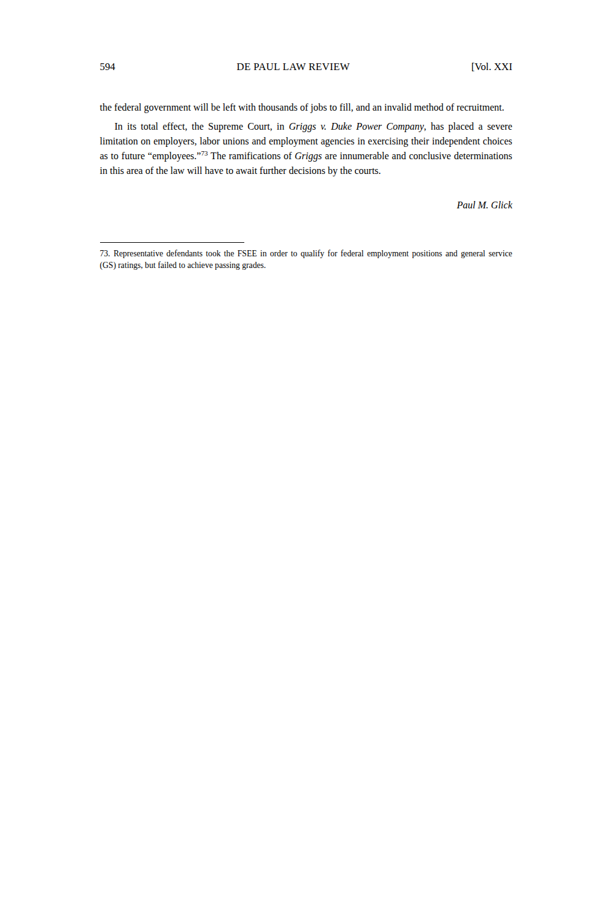594 DE PAUL LAW REVIEW [Vol. XXI
the federal government will be left with thousands of jobs to fill, and an invalid method of recruitment.
In its total effect, the Supreme Court, in Griggs v. Duke Power Company, has placed a severe limitation on employers, labor unions and employment agencies in exercising their independent choices as to future “employees.”73 The ramifications of Griggs are innumerable and conclusive determinations in this area of the law will have to await further decisions by the courts.
Paul M. Glick
73. Representative defendants took the FSEE in order to qualify for federal employment positions and general service (GS) ratings, but failed to achieve passing grades.